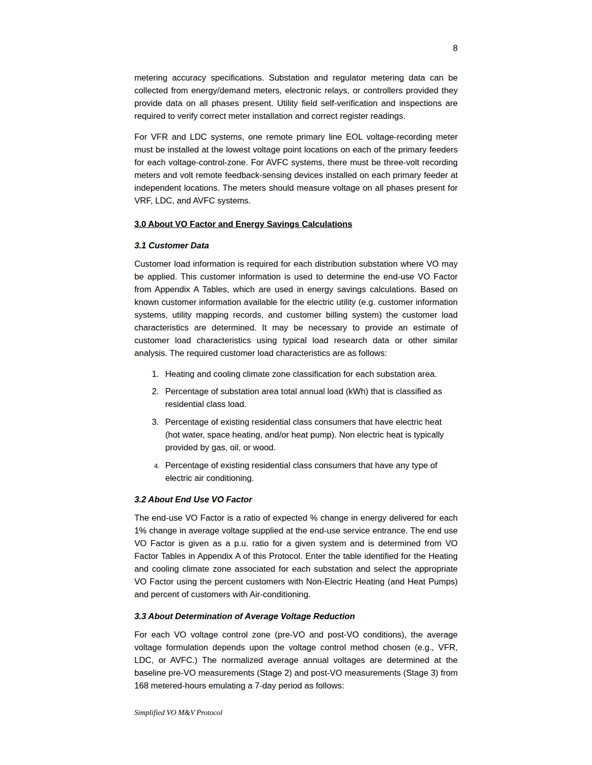8
metering accuracy specifications. Substation and regulator metering data can be collected from energy/demand meters, electronic relays, or controllers provided they provide data on all phases present. Utility field self-verification and inspections are required to verify correct meter installation and correct register readings.
For VFR and LDC systems, one remote primary line EOL voltage-recording meter must be installed at the lowest voltage point locations on each of the primary feeders for each voltage-control-zone. For AVFC systems, there must be three-volt recording meters and volt remote feedback-sensing devices installed on each primary feeder at independent locations. The meters should measure voltage on all phases present for VRF, LDC, and AVFC systems.
3.0 About VO Factor and Energy Savings Calculations
3.1 Customer Data
Customer load information is required for each distribution substation where VO may be applied. This customer information is used to determine the end-use VO Factor from Appendix A Tables, which are used in energy savings calculations. Based on known customer information available for the electric utility (e.g. customer information systems, utility mapping records, and customer billing system) the customer load characteristics are determined. It may be necessary to provide an estimate of customer load characteristics using typical load research data or other similar analysis. The required customer load characteristics are as follows:
Heating and cooling climate zone classification for each substation area.
Percentage of substation area total annual load (kWh) that is classified as residential class load.
Percentage of existing residential class consumers that have electric heat (hot water, space heating, and/or heat pump). Non electric heat is typically provided by gas, oil, or wood.
Percentage of existing residential class consumers that have any type of electric air conditioning.
3.2 About End Use VO Factor
The end-use VO Factor is a ratio of expected % change in energy delivered for each 1% change in average voltage supplied at the end-use service entrance. The end use VO Factor is given as a p.u. ratio for a given system and is determined from VO Factor Tables in Appendix A of this Protocol. Enter the table identified for the Heating and cooling climate zone associated for each substation and select the appropriate VO Factor using the percent customers with Non-Electric Heating (and Heat Pumps) and percent of customers with Air-conditioning.
3.3 About Determination of Average Voltage Reduction
For each VO voltage control zone (pre-VO and post-VO conditions), the average voltage formulation depends upon the voltage control method chosen (e.g., VFR, LDC, or AVFC.) The normalized average annual voltages are determined at the baseline pre-VO measurements (Stage 2) and post-VO measurements (Stage 3) from 168 metered-hours emulating a 7-day period as follows:
Simplified VO M&V Protocol